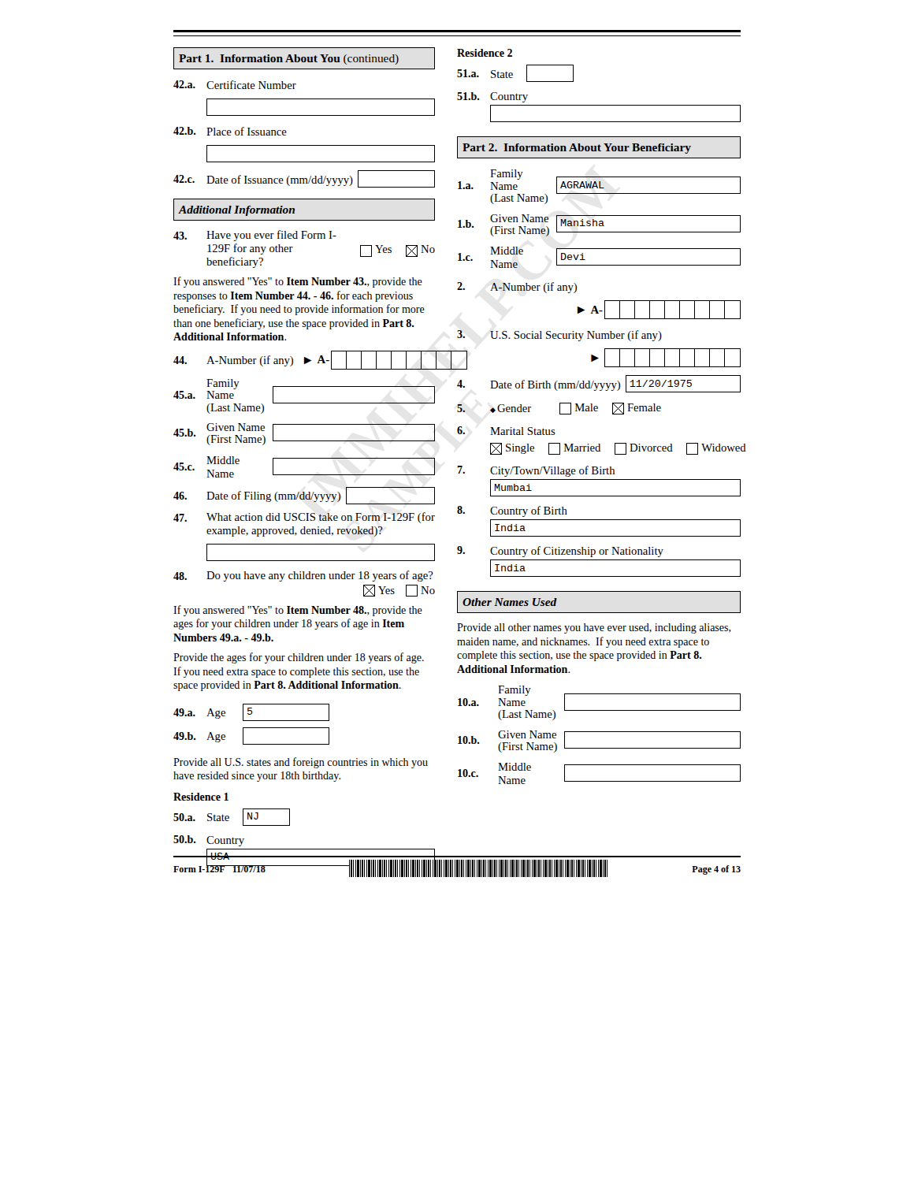IMMIHELP.COM
SAMPLE
Part 1. Information About You (continued)
42.a.
Certificate Number
42.b.
Place of Issuance
42.c.
Date of Issuance (mm/dd/yyyy)
Additional Information
43.
Have you ever filed Form I-129F for any other beneficiary?
Yes No
If you answered "Yes" to Item Number 43., provide the responses to Item Number 44. - 46. for each previous beneficiary. If you need to provide information for more than one beneficiary, use the space provided in Part 8. Additional Information.
44.
A-Number (if any)
► A-
45.a.
Family Name
(Last Name)
45.b.
Given Name
(First Name)
45.c.
Middle Name
46.
Date of Filing (mm/dd/yyyy)
47.
What action did USCIS take on Form I-129F (for example, approved, denied, revoked)?
48.
Do you have any children under 18 years of age?
Yes No
If you answered "Yes" to Item Number 48., provide the ages for your children under 18 years of age in Item Numbers 49.a. - 49.b.
Provide the ages for your children under 18 years of age. If you need extra space to complete this section, use the space provided in Part 8. Additional Information.
49.a.
Age
5
49.b.
Age
Provide all U.S. states and foreign countries in which you have resided since your 18th birthday.
Residence 1
50.a.
State
NJ
50.b.
Country
USA
Residence 2
51.a.
State
51.b.
Country
Part 2. Information About Your Beneficiary
1.a.
Family Name
(Last Name)
AGRAWAL
1.b.
Given Name
(First Name)
Manisha
1.c.
Middle Name
Devi
2.
A-Number (if any)
► A-
3.
U.S. Social Security Number (if any)
►
4.
Date of Birth (mm/dd/yyyy)
11/20/1975
5.
◆Gender
Male Female
6.
Marital Status
Single Married Divorced Widowed
7.
City/Town/Village of Birth
Mumbai
8.
Country of Birth
India
9.
Country of Citizenship or Nationality
India
Other Names Used
Provide all other names you have ever used, including aliases, maiden name, and nicknames. If you need extra space to complete this section, use the space provided in Part 8. Additional Information.
10.a.
Family Name
(Last Name)
10.b.
Given Name
(First Name)
10.c.
Middle Name
Form I-129F 11/07/18
Page 4 of 13